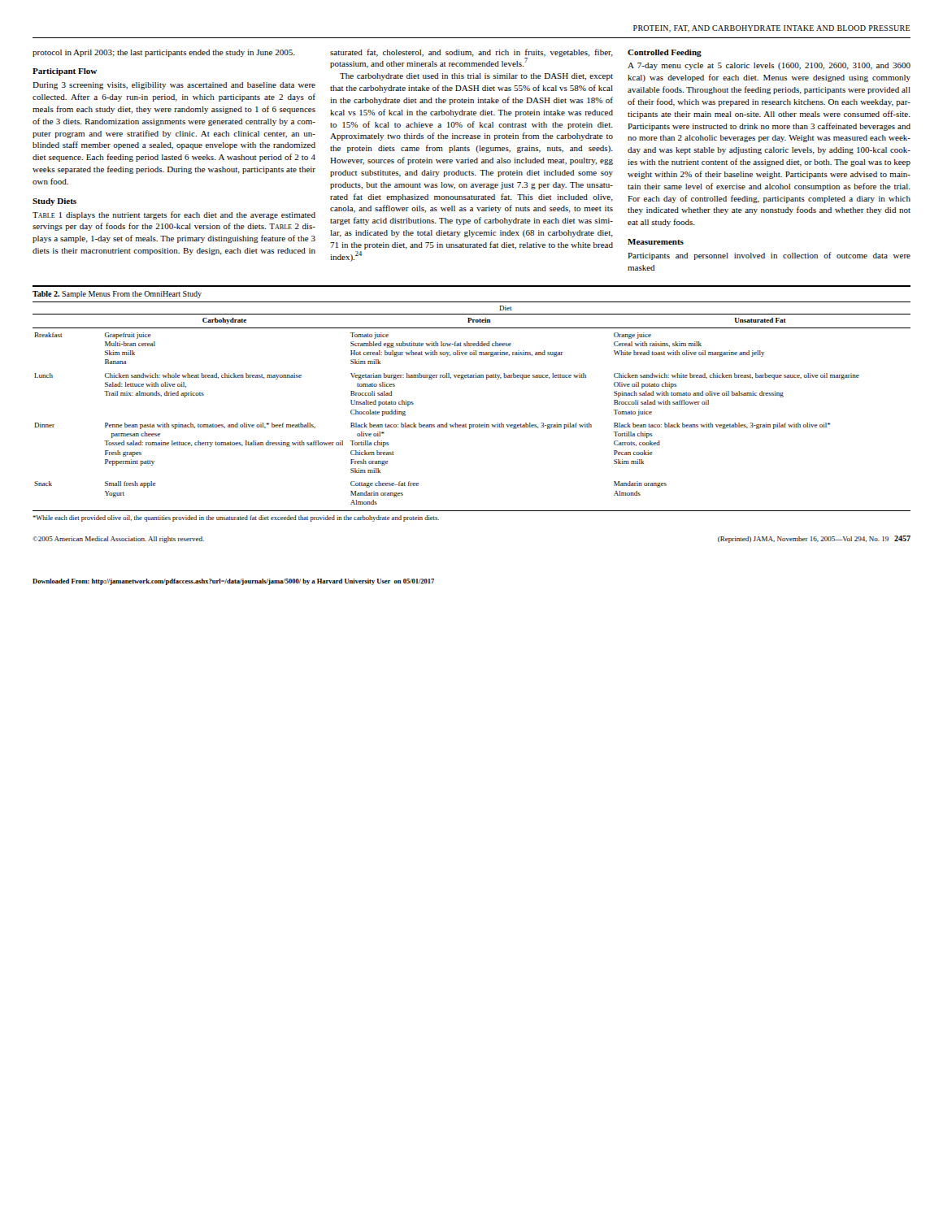PROTEIN, FAT, AND CARBOHYDRATE INTAKE AND BLOOD PRESSURE
protocol in April 2003; the last participants ended the study in June 2005.
Participant Flow
During 3 screening visits, eligibility was ascertained and baseline data were collected. After a 6-day run-in period, in which participants ate 2 days of meals from each study diet, they were randomly assigned to 1 of 6 sequences of the 3 diets. Randomization assignments were generated centrally by a computer program and were stratified by clinic. At each clinical center, an unblinded staff member opened a sealed, opaque envelope with the randomized diet sequence. Each feeding period lasted 6 weeks. A washout period of 2 to 4 weeks separated the feeding periods. During the washout, participants ate their own food.
Study Diets
Table 1 displays the nutrient targets for each diet and the average estimated servings per day of foods for the 2100-kcal version of the diets. Table 2 displays a sample, 1-day set of meals. The primary distinguishing feature of the 3 diets is their macronutrient composition. By design, each diet was reduced in saturated fat, cholesterol, and sodium, and rich in fruits, vegetables, fiber, potassium, and other minerals at recommended levels.7
The carbohydrate diet used in this trial is similar to the DASH diet, except that the carbohydrate intake of the DASH diet was 55% of kcal vs 58% of kcal in the carbohydrate diet and the protein intake of the DASH diet was 18% of kcal vs 15% of kcal in the carbohydrate diet. The protein intake was reduced to 15% of kcal to achieve a 10% of kcal contrast with the protein diet. Approximately two thirds of the increase in protein from the carbohydrate to the protein diets came from plants (legumes, grains, nuts, and seeds). However, sources of protein were varied and also included meat, poultry, egg product substitutes, and dairy products. The protein diet included some soy products, but the amount was low, on average just 7.3 g per day. The unsaturated fat diet emphasized monounsaturated fat. This diet included olive, canola, and safflower oils, as well as a variety of nuts and seeds, to meet its target fatty acid distributions. The type of carbohydrate in each diet was similar, as indicated by the total dietary glycemic index (68 in carbohydrate diet, 71 in the protein diet, and 75 in unsaturated fat diet, relative to the white bread index).24
Controlled Feeding
A 7-day menu cycle at 5 caloric levels (1600, 2100, 2600, 3100, and 3600 kcal) was developed for each diet. Menus were designed using commonly available foods. Throughout the feeding periods, participants were provided all of their food, which was prepared in research kitchens. On each weekday, participants ate their main meal on-site. All other meals were consumed off-site. Participants were instructed to drink no more than 3 caffeinated beverages and no more than 2 alcoholic beverages per day. Weight was measured each weekday and was kept stable by adjusting caloric levels, by adding 100-kcal cookies with the nutrient content of the assigned diet, or both. The goal was to keep weight within 2% of their baseline weight. Participants were advised to maintain their same level of exercise and alcohol consumption as before the trial. For each day of controlled feeding, participants completed a diary in which they indicated whether they ate any nonstudy foods and whether they did not eat all study foods.
Measurements
Participants and personnel involved in collection of outcome data were masked
Table 2. Sample Menus From the OmniHeart Study
| | Diet |
| --- | --- |
| | Carbohydrate | Protein | Unsaturated Fat |
| Breakfast | Grapefruit juice Multi-bran cereal Skim milk Banana | Tomato juice Scrambled egg substitute with low-fat shredded cheese Hot cereal: bulgur wheat with soy, olive oil margarine, raisins, and sugar Skim milk | Orange juice Cereal with raisins, skim milk White bread toast with olive oil margarine and jelly |
| Lunch | Chicken sandwich: whole wheat bread, chicken breast, mayonnaise Salad: lettuce with olive oil, Trail mix: almonds, dried apricots | Vegetarian burger: hamburger roll, vegetarian patty, barbeque sauce, lettuce with tomato slices Broccoli salad Unsalted potato chips Chocolate pudding | Chicken sandwich: white bread, chicken breast, barbeque sauce, olive oil margarine Olive oil potato chips Spinach salad with tomato and olive oil balsamic dressing Broccoli salad with safflower oil Tomato juice |
| Dinner | Penne bean pasta with spinach, tomatoes, and olive oil,* beef meatballs, parmesan cheese Tossed salad: romaine lettuce, cherry tomatoes, Italian dressing with safflower oil Fresh grapes Peppermint patty | Black bean taco: black beans and wheat protein with vegetables, 3-grain pilaf with olive oil* Tortilla chips Chicken breast Fresh orange Skim milk | Black bean taco: black beans with vegetables, 3-grain pilaf with olive oil* Tortilla chips Carrots, cooked Pecan cookie Skim milk |
| Snack | Small fresh apple Yogurt | Cottage cheese–fat free Mandarin oranges Almonds | Mandarin oranges Almonds |
*While each diet provided olive oil, the quantities provided in the unsaturated fat diet exceeded that provided in the carbohydrate and protein diets.
©2005 American Medical Association. All rights reserved.
(Reprinted) JAMA, November 16, 2005—Vol 294, No. 19 2457
Downloaded From: http://jamanetwork.com/pdfaccess.ashx?url=/data/journals/jama/5000/ by a Harvard University User on 05/01/2017